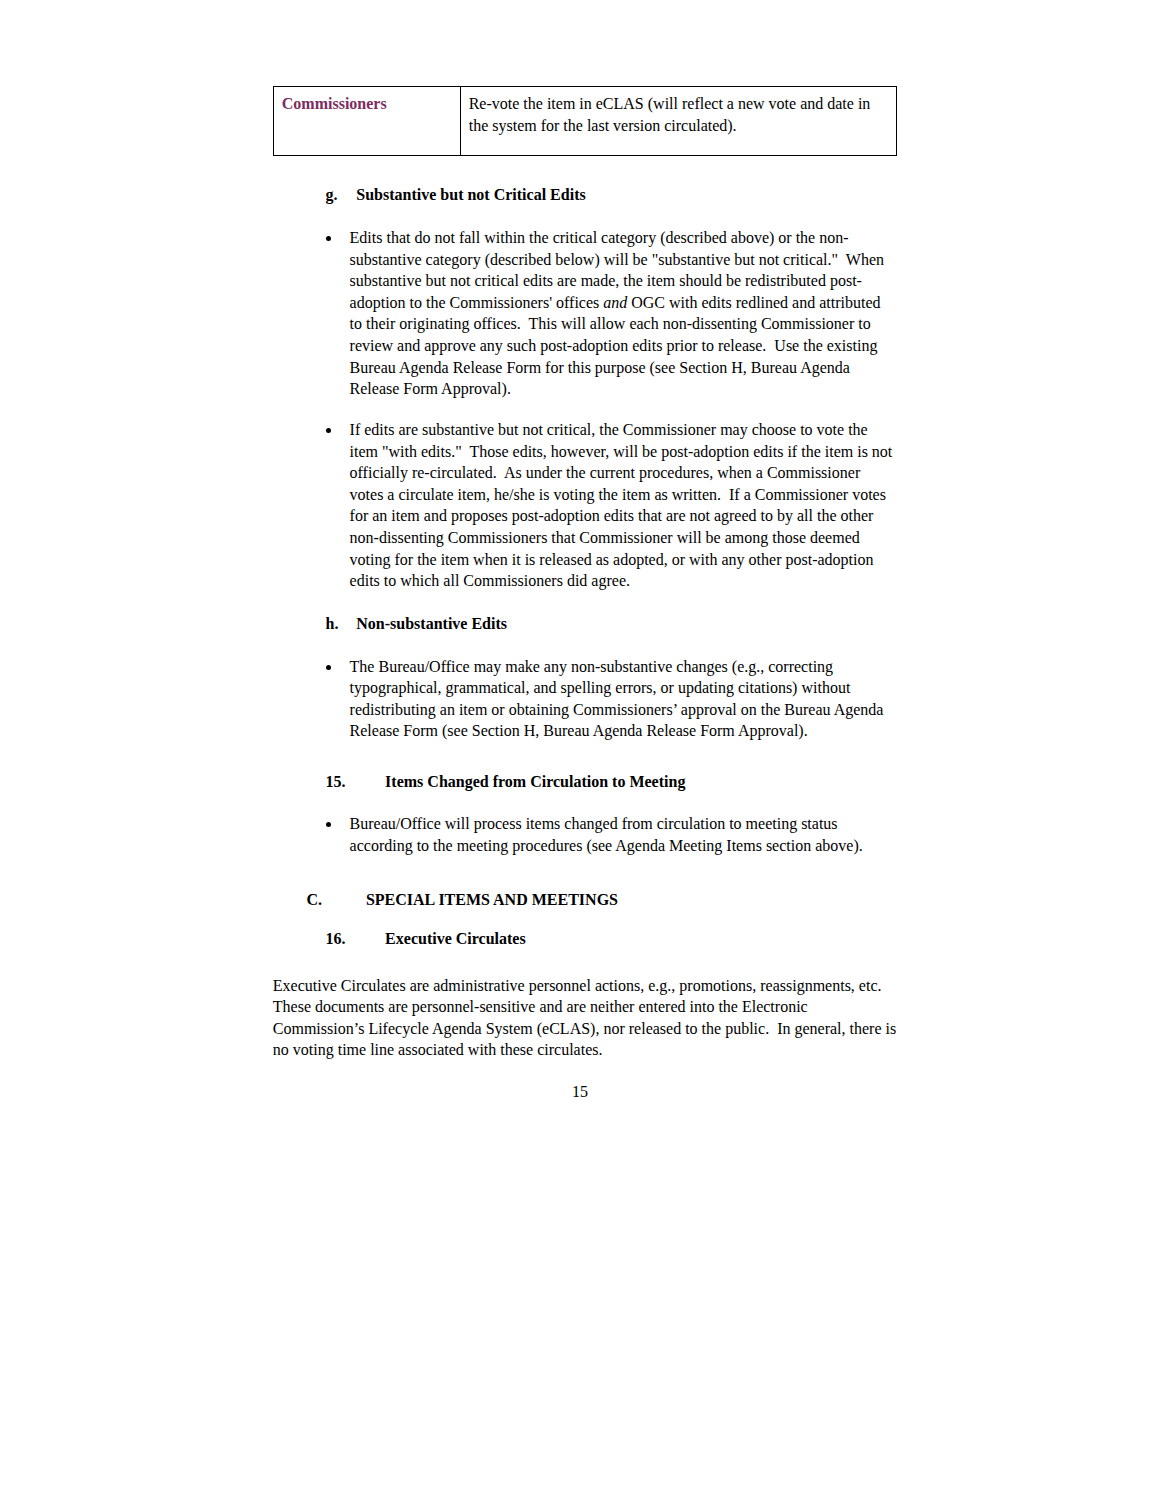| Commissioners | Re-vote the item in eCLAS (will reflect a new vote and date in the system for the last version circulated). |
g. Substantive but not Critical Edits
Edits that do not fall within the critical category (described above) or the non-substantive category (described below) will be "substantive but not critical." When substantive but not critical edits are made, the item should be redistributed post-adoption to the Commissioners' offices and OGC with edits redlined and attributed to their originating offices. This will allow each non-dissenting Commissioner to review and approve any such post-adoption edits prior to release. Use the existing Bureau Agenda Release Form for this purpose (see Section H, Bureau Agenda Release Form Approval).
If edits are substantive but not critical, the Commissioner may choose to vote the item "with edits." Those edits, however, will be post-adoption edits if the item is not officially re-circulated. As under the current procedures, when a Commissioner votes a circulate item, he/she is voting the item as written. If a Commissioner votes for an item and proposes post-adoption edits that are not agreed to by all the other non-dissenting Commissioners that Commissioner will be among those deemed voting for the item when it is released as adopted, or with any other post-adoption edits to which all Commissioners did agree.
h. Non-substantive Edits
The Bureau/Office may make any non-substantive changes (e.g., correcting typographical, grammatical, and spelling errors, or updating citations) without redistributing an item or obtaining Commissioners’ approval on the Bureau Agenda Release Form (see Section H, Bureau Agenda Release Form Approval).
15. Items Changed from Circulation to Meeting
Bureau/Office will process items changed from circulation to meeting status according to the meeting procedures (see Agenda Meeting Items section above).
C. SPECIAL ITEMS AND MEETINGS
16. Executive Circulates
Executive Circulates are administrative personnel actions, e.g., promotions, reassignments, etc. These documents are personnel-sensitive and are neither entered into the Electronic Commission’s Lifecycle Agenda System (eCLAS), nor released to the public. In general, there is no voting time line associated with these circulates.
15